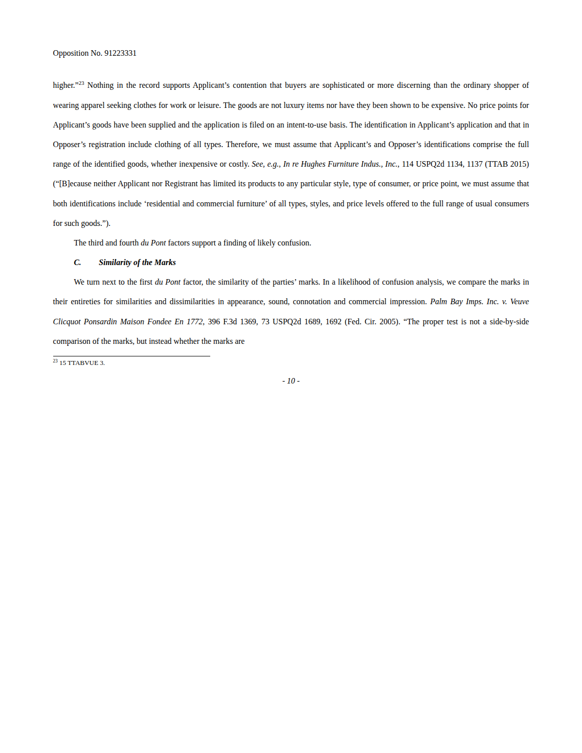Opposition No. 91223331
higher.”23 Nothing in the record supports Applicant’s contention that buyers are sophisticated or more discerning than the ordinary shopper of wearing apparel seeking clothes for work or leisure. The goods are not luxury items nor have they been shown to be expensive. No price points for Applicant’s goods have been supplied and the application is filed on an intent-to-use basis. The identification in Applicant’s application and that in Opposer’s registration include clothing of all types. Therefore, we must assume that Applicant’s and Opposer’s identifications comprise the full range of the identified goods, whether inexpensive or costly. See, e.g., In re Hughes Furniture Indus., Inc., 114 USPQ2d 1134, 1137 (TTAB 2015) (“[B]ecause neither Applicant nor Registrant has limited its products to any particular style, type of consumer, or price point, we must assume that both identifications include ‘residential and commercial furniture’ of all types, styles, and price levels offered to the full range of usual consumers for such goods.”).
The third and fourth du Pont factors support a finding of likely confusion.
C. Similarity of the Marks
We turn next to the first du Pont factor, the similarity of the parties’ marks. In a likelihood of confusion analysis, we compare the marks in their entireties for similarities and dissimilarities in appearance, sound, connotation and commercial impression. Palm Bay Imps. Inc. v. Veuve Clicquot Ponsardin Maison Fondee En 1772, 396 F.3d 1369, 73 USPQ2d 1689, 1692 (Fed. Cir. 2005). “The proper test is not a side-by-side comparison of the marks, but instead whether the marks are
23 15 TTABVUE 3.
- 10 -